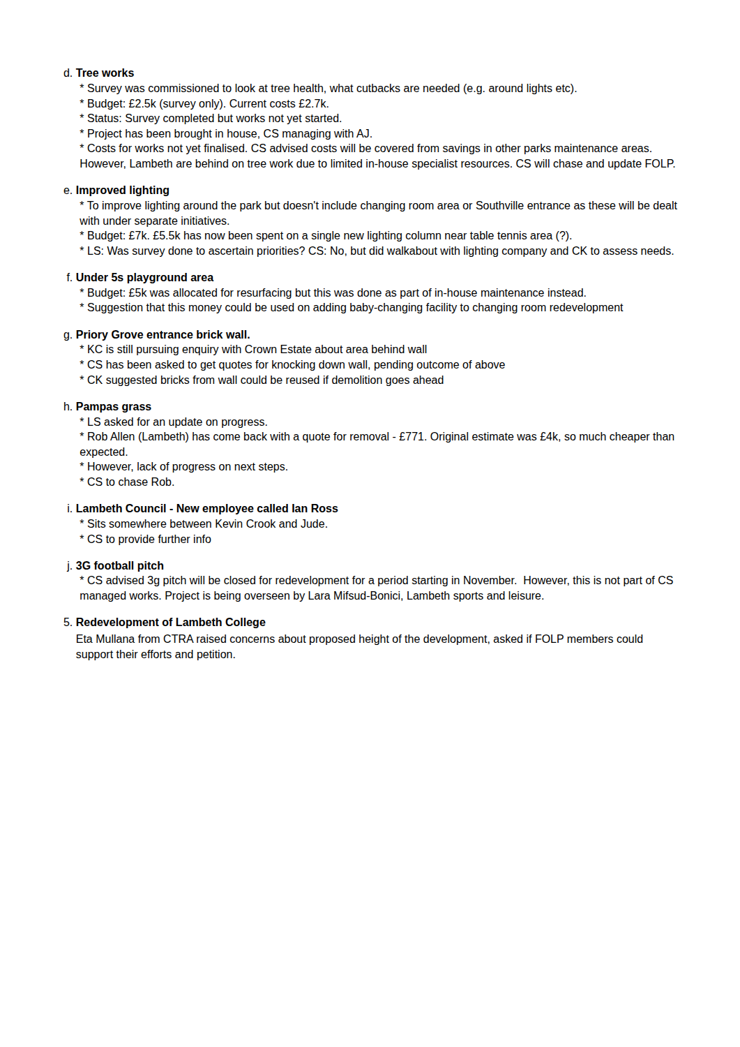Tree works
* Survey was commissioned to look at tree health, what cutbacks are needed (e.g. around lights etc).
* Budget: £2.5k (survey only). Current costs £2.7k.
* Status: Survey completed but works not yet started.
* Project has been brought in house, CS managing with AJ.
* Costs for works not yet finalised. CS advised costs will be covered from savings in other parks maintenance areas. However, Lambeth are behind on tree work due to limited in-house specialist resources. CS will chase and update FOLP.
Improved lighting
* To improve lighting around the park but doesn't include changing room area or Southville entrance as these will be dealt with under separate initiatives.
* Budget: £7k. £5.5k has now been spent on a single new lighting column near table tennis area (?).
* LS: Was survey done to ascertain priorities? CS: No, but did walkabout with lighting company and CK to assess needs.
Under 5s playground area
* Budget: £5k was allocated for resurfacing but this was done as part of in-house maintenance instead.
* Suggestion that this money could be used on adding baby-changing facility to changing room redevelopment
Priory Grove entrance brick wall.
* KC is still pursuing enquiry with Crown Estate about area behind wall
* CS has been asked to get quotes for knocking down wall, pending outcome of above
* CK suggested bricks from wall could be reused if demolition goes ahead
Pampas grass
* LS asked for an update on progress.
* Rob Allen (Lambeth) has come back with a quote for removal - £771. Original estimate was £4k, so much cheaper than expected.
* However, lack of progress on next steps.
* CS to chase Rob.
Lambeth Council - New employee called Ian Ross
* Sits somewhere between Kevin Crook and Jude.
* CS to provide further info
3G football pitch
* CS advised 3g pitch will be closed for redevelopment for a period starting in November. However, this is not part of CS managed works. Project is being overseen by Lara Mifsud-Bonici, Lambeth sports and leisure.
Redevelopment of Lambeth College
Eta Mullana from CTRA raised concerns about proposed height of the development, asked if FOLP members could support their efforts and petition.